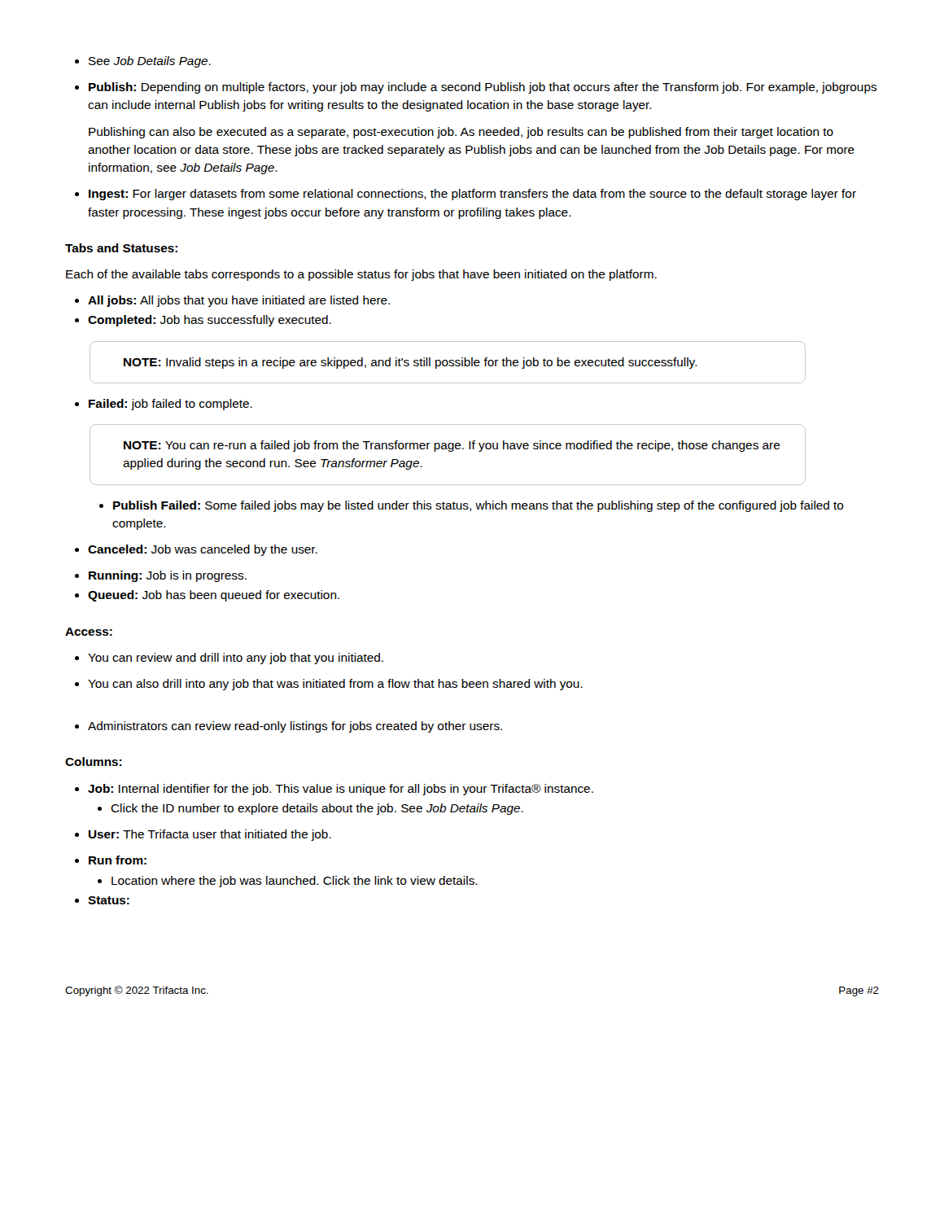See Job Details Page.
Publish: Depending on multiple factors, your job may include a second Publish job that occurs after the Transform job. For example, jobgroups can include internal Publish jobs for writing results to the designated location in the base storage layer.
Publishing can also be executed as a separate, post-execution job. As needed, job results can be published from their target location to another location or data store. These jobs are tracked separately as Publish jobs and can be launched from the Job Details page. For more information, see Job Details Page.
Ingest: For larger datasets from some relational connections, the platform transfers the data from the source to the default storage layer for faster processing. These ingest jobs occur before any transform or profiling takes place.
Tabs and Statuses:
Each of the available tabs corresponds to a possible status for jobs that have been initiated on the platform.
All jobs: All jobs that you have initiated are listed here.
Completed: Job has successfully executed.
NOTE: Invalid steps in a recipe are skipped, and it's still possible for the job to be executed successfully.
Failed: job failed to complete.
NOTE: You can re-run a failed job from the Transformer page. If you have since modified the recipe, those changes are applied during the second run. See Transformer Page.
Publish Failed: Some failed jobs may be listed under this status, which means that the publishing step of the configured job failed to complete.
Canceled: Job was canceled by the user.
Running: Job is in progress.
Queued: Job has been queued for execution.
Access:
You can review and drill into any job that you initiated.
You can also drill into any job that was initiated from a flow that has been shared with you.
Administrators can review read-only listings for jobs created by other users.
Columns:
Job: Internal identifier for the job. This value is unique for all jobs in your Trifacta® instance.
Click the ID number to explore details about the job. See Job Details Page.
User: The Trifacta user that initiated the job.
Run from:
Location where the job was launched. Click the link to view details.
Status:
Copyright © 2022 Trifacta Inc. Page #2